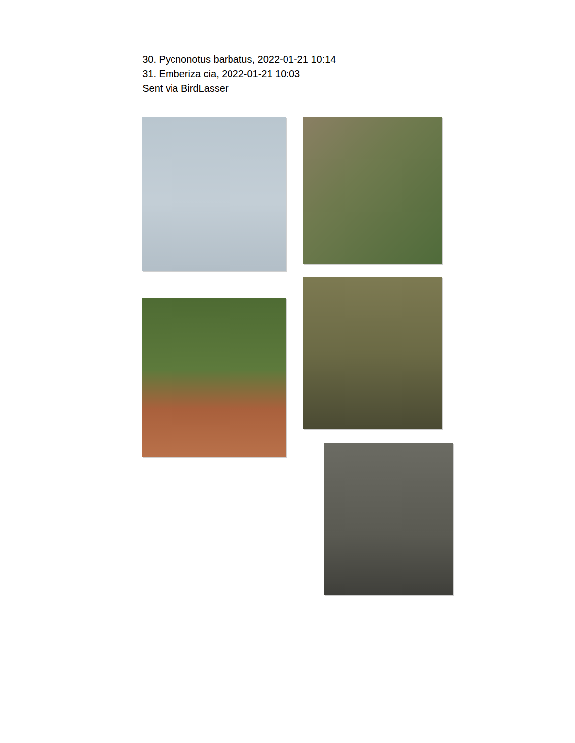30. Pycnonotus barbatus, 2022-01-21 10:14
31. Emberiza cia, 2022-01-21 10:03
Sent via BirdLasser
Vultures perched in a palm tree
Equipment handover on a forest road
Turacos on fallen logs
Egret in swamp habitat
Indoor equipment handover